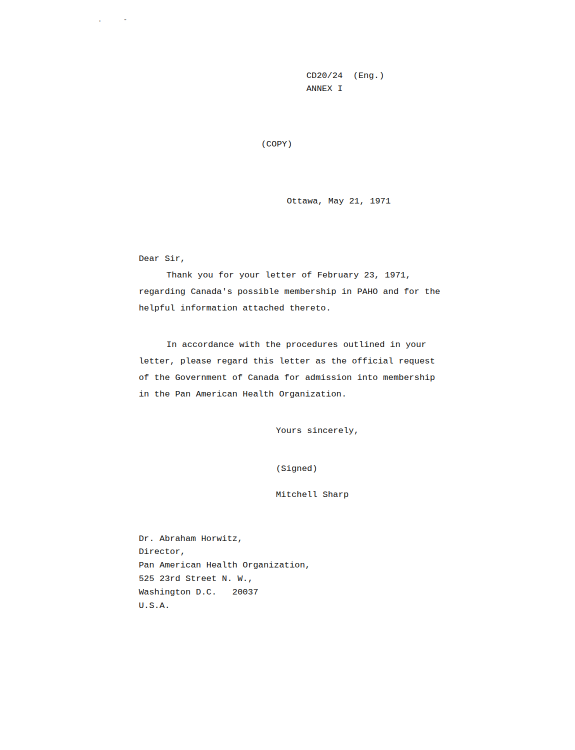. ‑
CD20/24 (Eng.) ANNEX I
(COPY)
Ottawa, May 21, 1971
Dear Sir,
Thank you for your letter of February 23, 1971, regarding Canada's possible membership in PAHO and for the helpful information attached thereto.
In accordance with the procedures outlined in your letter, please regard this letter as the official request of the Government of Canada for admission into membership in the Pan American Health Organization.
Yours sincerely,
(Signed)
Mitchell Sharp
Dr. Abraham Horwitz, Director, Pan American Health Organization, 525 23rd Street N. W., Washington D.C. 20037 U.S.A.